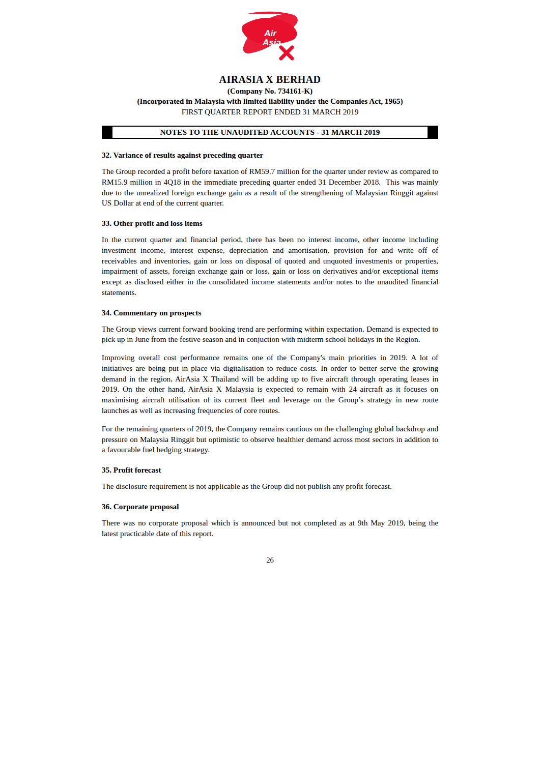Air Asia
AIRASIA X BERHAD
(Company No. 734161-K)
(Incorporated in Malaysia with limited liability under the Companies Act, 1965)
FIRST QUARTER REPORT ENDED 31 MARCH 2019
NOTES TO THE UNAUDITED ACCOUNTS - 31 MARCH 2019
32. Variance of results against preceding quarter
The Group recorded a profit before taxation of RM59.7 million for the quarter under review as compared to RM15.9 million in 4Q18 in the immediate preceding quarter ended 31 December 2018. This was mainly due to the unrealized foreign exchange gain as a result of the strengthening of Malaysian Ringgit against US Dollar at end of the current quarter.
33. Other profit and loss items
In the current quarter and financial period, there has been no interest income, other income including investment income, interest expense, depreciation and amortisation, provision for and write off of receivables and inventories, gain or loss on disposal of quoted and unquoted investments or properties, impairment of assets, foreign exchange gain or loss, gain or loss on derivatives and/or exceptional items except as disclosed either in the consolidated income statements and/or notes to the unaudited financial statements.
34. Commentary on prospects
The Group views current forward booking trend are performing within expectation. Demand is expected to pick up in June from the festive season and in conjuction with midterm school holidays in the Region.
Improving overall cost performance remains one of the Company's main priorities in 2019. A lot of initiatives are being put in place via digitalisation to reduce costs. In order to better serve the growing demand in the region, AirAsia X Thailand will be adding up to five aircraft through operating leases in 2019. On the other hand, AirAsia X Malaysia is expected to remain with 24 aircraft as it focuses on maximising aircraft utilisation of its current fleet and leverage on the Group’s strategy in new route launches as well as increasing frequencies of core routes.
For the remaining quarters of 2019, the Company remains cautious on the challenging global backdrop and pressure on Malaysia Ringgit but optimistic to observe healthier demand across most sectors in addition to a favourable fuel hedging strategy.
35. Profit forecast
The disclosure requirement is not applicable as the Group did not publish any profit forecast.
36. Corporate proposal
There was no corporate proposal which is announced but not completed as at 9th May 2019, being the latest practicable date of this report.
26